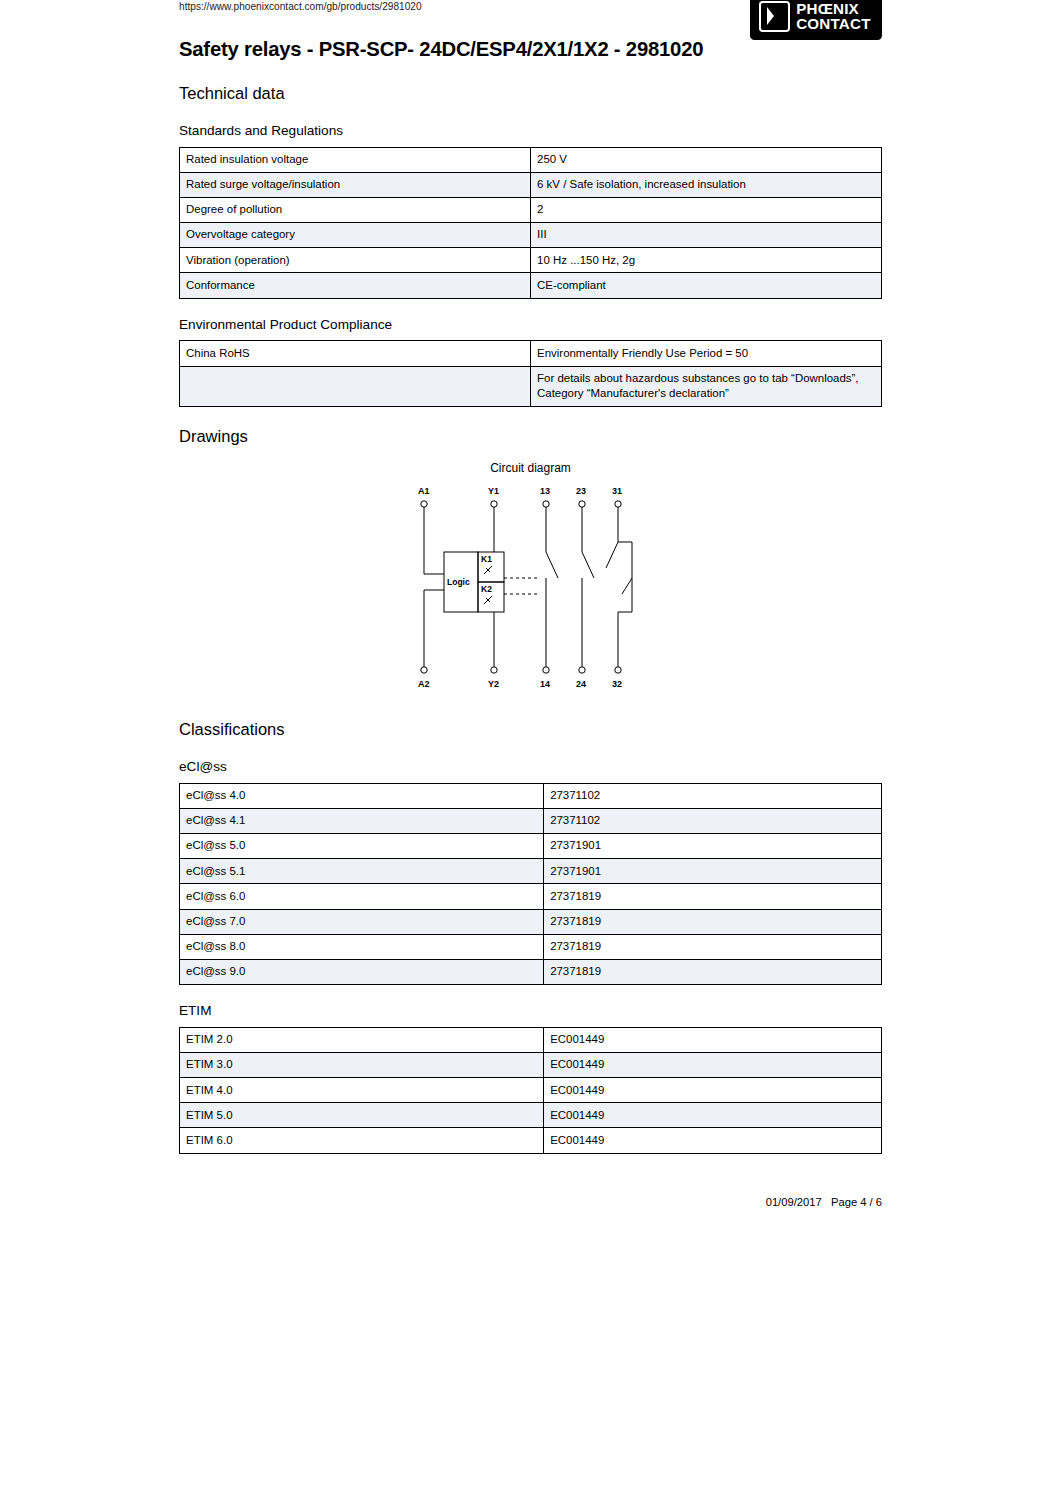PHŒNIX CONTACT
https://www.phoenixcontact.com/gb/products/2981020
Safety relays - PSR-SCP- 24DC/ESP4/2X1/1X2 - 2981020
Technical data
Standards and Regulations
| Rated insulation voltage | 250 V |
| Rated surge voltage/insulation | 6 kV / Safe isolation, increased insulation |
| Degree of pollution | 2 |
| Overvoltage category | III |
| Vibration (operation) | 10 Hz ...150 Hz, 2g |
| Conformance | CE-compliant |
Environmental Product Compliance
| China RoHS | Environmentally Friendly Use Period = 50 |
| | For details about hazardous substances go to tab “Downloads”, Category “Manufacturer's declaration” |
Drawings
Circuit diagram
A1 Y1 13 23 31 A2 Y2 14 24 32 Logic K1 K2
Classifications
eCl@ss
| eCl@ss 4.0 | 27371102 |
| eCl@ss 4.1 | 27371102 |
| eCl@ss 5.0 | 27371901 |
| eCl@ss 5.1 | 27371901 |
| eCl@ss 6.0 | 27371819 |
| eCl@ss 7.0 | 27371819 |
| eCl@ss 8.0 | 27371819 |
| eCl@ss 9.0 | 27371819 |
ETIM
| ETIM 2.0 | EC001449 |
| ETIM 3.0 | EC001449 |
| ETIM 4.0 | EC001449 |
| ETIM 5.0 | EC001449 |
| ETIM 6.0 | EC001449 |
01/09/2017 Page 4 / 6